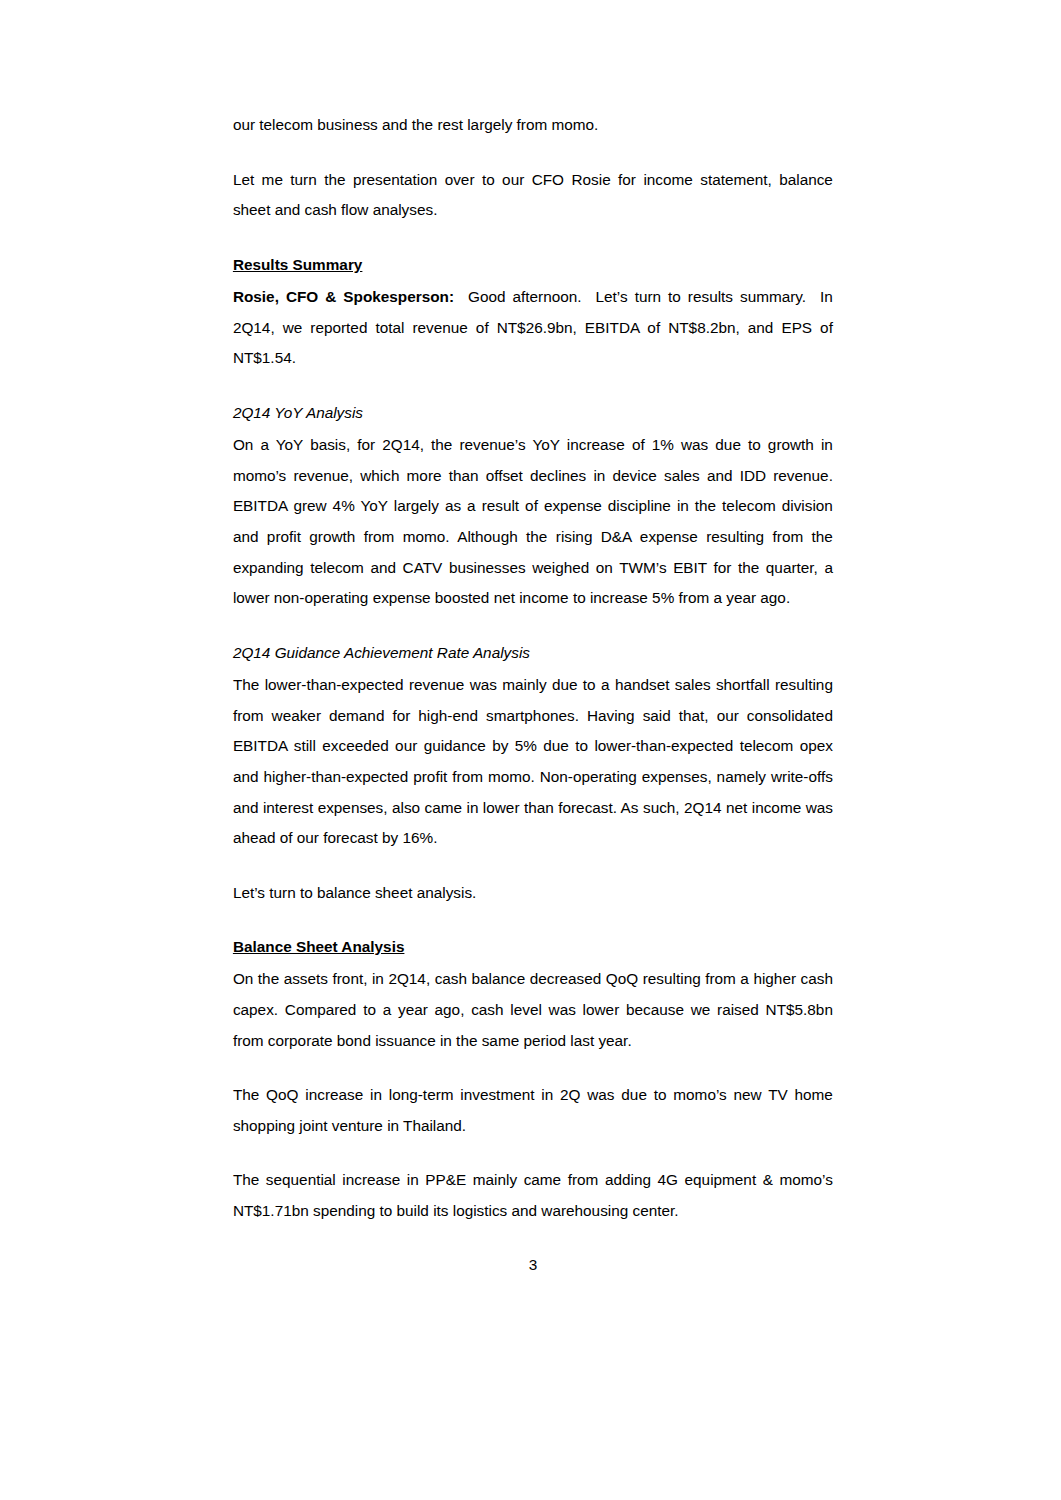our telecom business and the rest largely from momo.
Let me turn the presentation over to our CFO Rosie for income statement, balance sheet and cash flow analyses.
Results Summary
Rosie, CFO & Spokesperson: Good afternoon. Let’s turn to results summary. In 2Q14, we reported total revenue of NT$26.9bn, EBITDA of NT$8.2bn, and EPS of NT$1.54.
2Q14 YoY Analysis
On a YoY basis, for 2Q14, the revenue’s YoY increase of 1% was due to growth in momo’s revenue, which more than offset declines in device sales and IDD revenue. EBITDA grew 4% YoY largely as a result of expense discipline in the telecom division and profit growth from momo. Although the rising D&A expense resulting from the expanding telecom and CATV businesses weighed on TWM’s EBIT for the quarter, a lower non-operating expense boosted net income to increase 5% from a year ago.
2Q14 Guidance Achievement Rate Analysis
The lower-than-expected revenue was mainly due to a handset sales shortfall resulting from weaker demand for high-end smartphones. Having said that, our consolidated EBITDA still exceeded our guidance by 5% due to lower-than-expected telecom opex and higher-than-expected profit from momo. Non-operating expenses, namely write-offs and interest expenses, also came in lower than forecast. As such, 2Q14 net income was ahead of our forecast by 16%.
Let’s turn to balance sheet analysis.
Balance Sheet Analysis
On the assets front, in 2Q14, cash balance decreased QoQ resulting from a higher cash capex. Compared to a year ago, cash level was lower because we raised NT$5.8bn from corporate bond issuance in the same period last year.
The QoQ increase in long-term investment in 2Q was due to momo’s new TV home shopping joint venture in Thailand.
The sequential increase in PP&E mainly came from adding 4G equipment & momo’s NT$1.71bn spending to build its logistics and warehousing center.
3